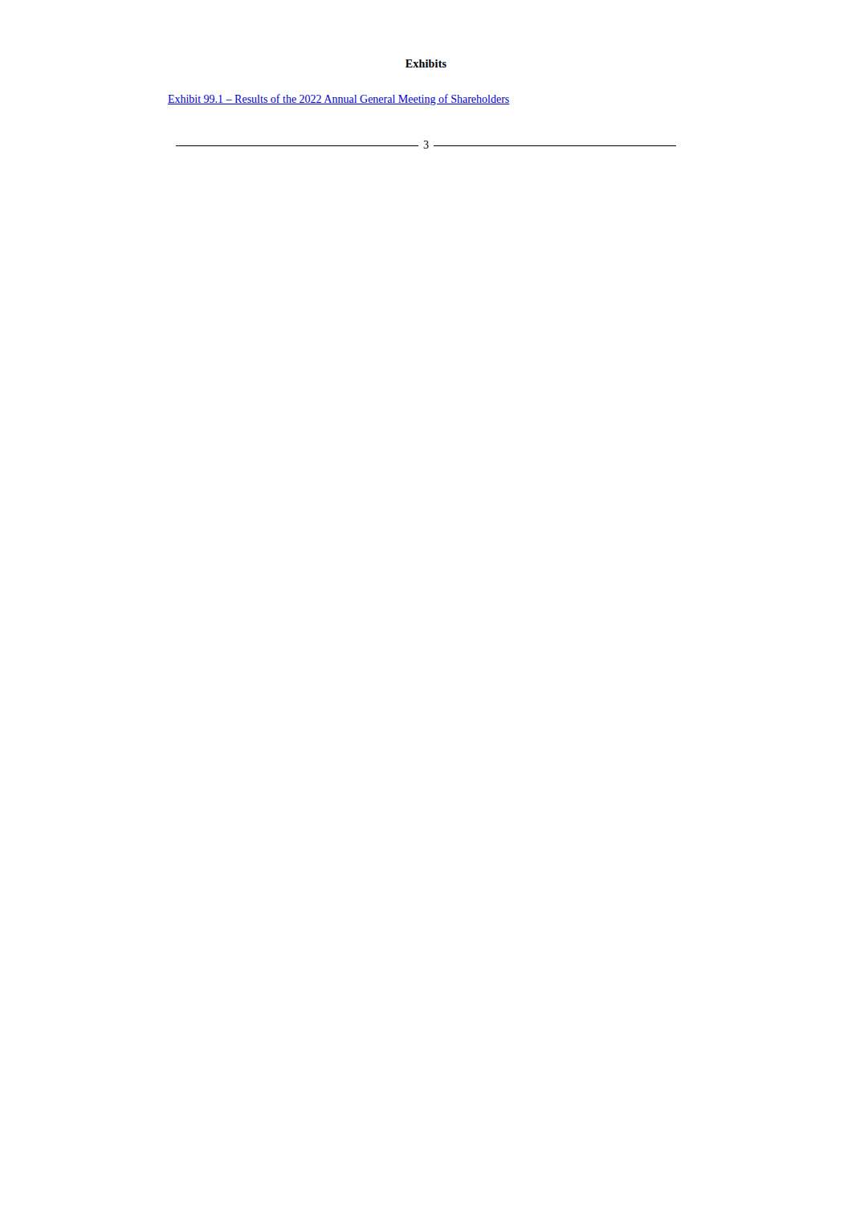Exhibits
Exhibit 99.1 – Results of the 2022 Annual General Meeting of Shareholders
3